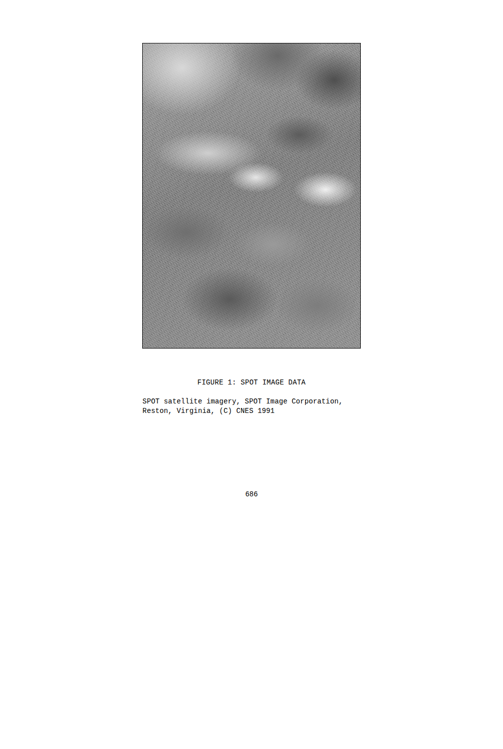FIGURE 1: SPOT IMAGE DATA
SPOT satellite imagery, SPOT Image Corporation, Reston, Virginia, (C) CNES 1991
686